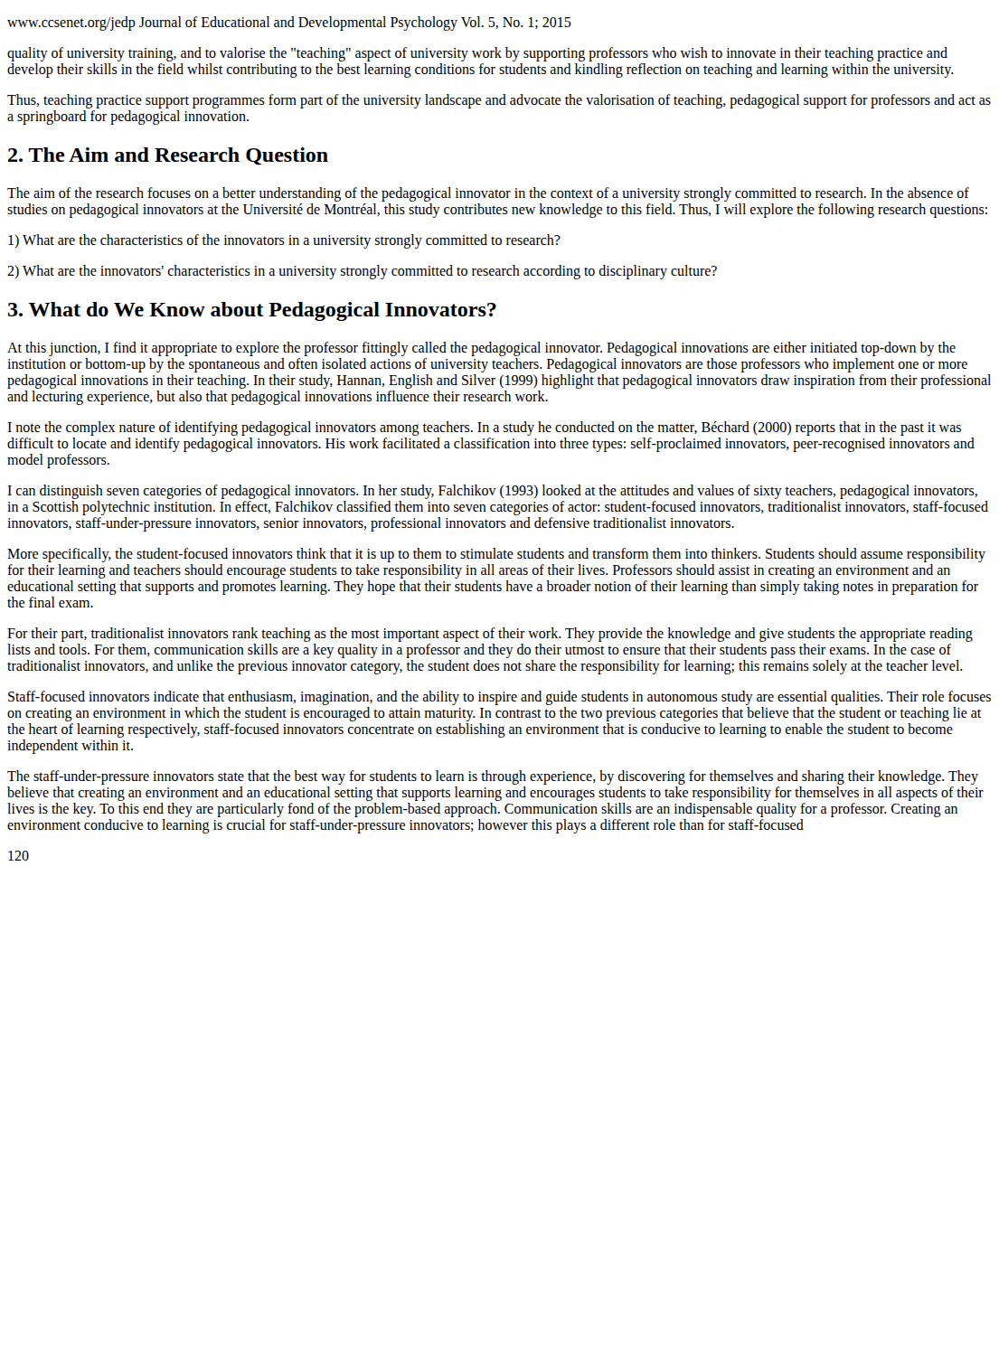www.ccsenet.org/jedp Journal of Educational and Developmental Psychology Vol. 5, No. 1; 2015
quality of university training, and to valorise the "teaching" aspect of university work by supporting professors who wish to innovate in their teaching practice and develop their skills in the field whilst contributing to the best learning conditions for students and kindling reflection on teaching and learning within the university.
Thus, teaching practice support programmes form part of the university landscape and advocate the valorisation of teaching, pedagogical support for professors and act as a springboard for pedagogical innovation.
2. The Aim and Research Question
The aim of the research focuses on a better understanding of the pedagogical innovator in the context of a university strongly committed to research. In the absence of studies on pedagogical innovators at the Université de Montréal, this study contributes new knowledge to this field. Thus, I will explore the following research questions:
1) What are the characteristics of the innovators in a university strongly committed to research?
2) What are the innovators' characteristics in a university strongly committed to research according to disciplinary culture?
3. What do We Know about Pedagogical Innovators?
At this junction, I find it appropriate to explore the professor fittingly called the pedagogical innovator. Pedagogical innovations are either initiated top-down by the institution or bottom-up by the spontaneous and often isolated actions of university teachers. Pedagogical innovators are those professors who implement one or more pedagogical innovations in their teaching. In their study, Hannan, English and Silver (1999) highlight that pedagogical innovators draw inspiration from their professional and lecturing experience, but also that pedagogical innovations influence their research work.
I note the complex nature of identifying pedagogical innovators among teachers. In a study he conducted on the matter, Béchard (2000) reports that in the past it was difficult to locate and identify pedagogical innovators. His work facilitated a classification into three types: self-proclaimed innovators, peer-recognised innovators and model professors.
I can distinguish seven categories of pedagogical innovators. In her study, Falchikov (1993) looked at the attitudes and values of sixty teachers, pedagogical innovators, in a Scottish polytechnic institution. In effect, Falchikov classified them into seven categories of actor: student-focused innovators, traditionalist innovators, staff-focused innovators, staff-under-pressure innovators, senior innovators, professional innovators and defensive traditionalist innovators.
More specifically, the student-focused innovators think that it is up to them to stimulate students and transform them into thinkers. Students should assume responsibility for their learning and teachers should encourage students to take responsibility in all areas of their lives. Professors should assist in creating an environment and an educational setting that supports and promotes learning. They hope that their students have a broader notion of their learning than simply taking notes in preparation for the final exam.
For their part, traditionalist innovators rank teaching as the most important aspect of their work. They provide the knowledge and give students the appropriate reading lists and tools. For them, communication skills are a key quality in a professor and they do their utmost to ensure that their students pass their exams. In the case of traditionalist innovators, and unlike the previous innovator category, the student does not share the responsibility for learning; this remains solely at the teacher level.
Staff-focused innovators indicate that enthusiasm, imagination, and the ability to inspire and guide students in autonomous study are essential qualities. Their role focuses on creating an environment in which the student is encouraged to attain maturity. In contrast to the two previous categories that believe that the student or teaching lie at the heart of learning respectively, staff-focused innovators concentrate on establishing an environment that is conducive to learning to enable the student to become independent within it.
The staff-under-pressure innovators state that the best way for students to learn is through experience, by discovering for themselves and sharing their knowledge. They believe that creating an environment and an educational setting that supports learning and encourages students to take responsibility for themselves in all aspects of their lives is the key. To this end they are particularly fond of the problem-based approach. Communication skills are an indispensable quality for a professor. Creating an environment conducive to learning is crucial for staff-under-pressure innovators; however this plays a different role than for staff-focused
120